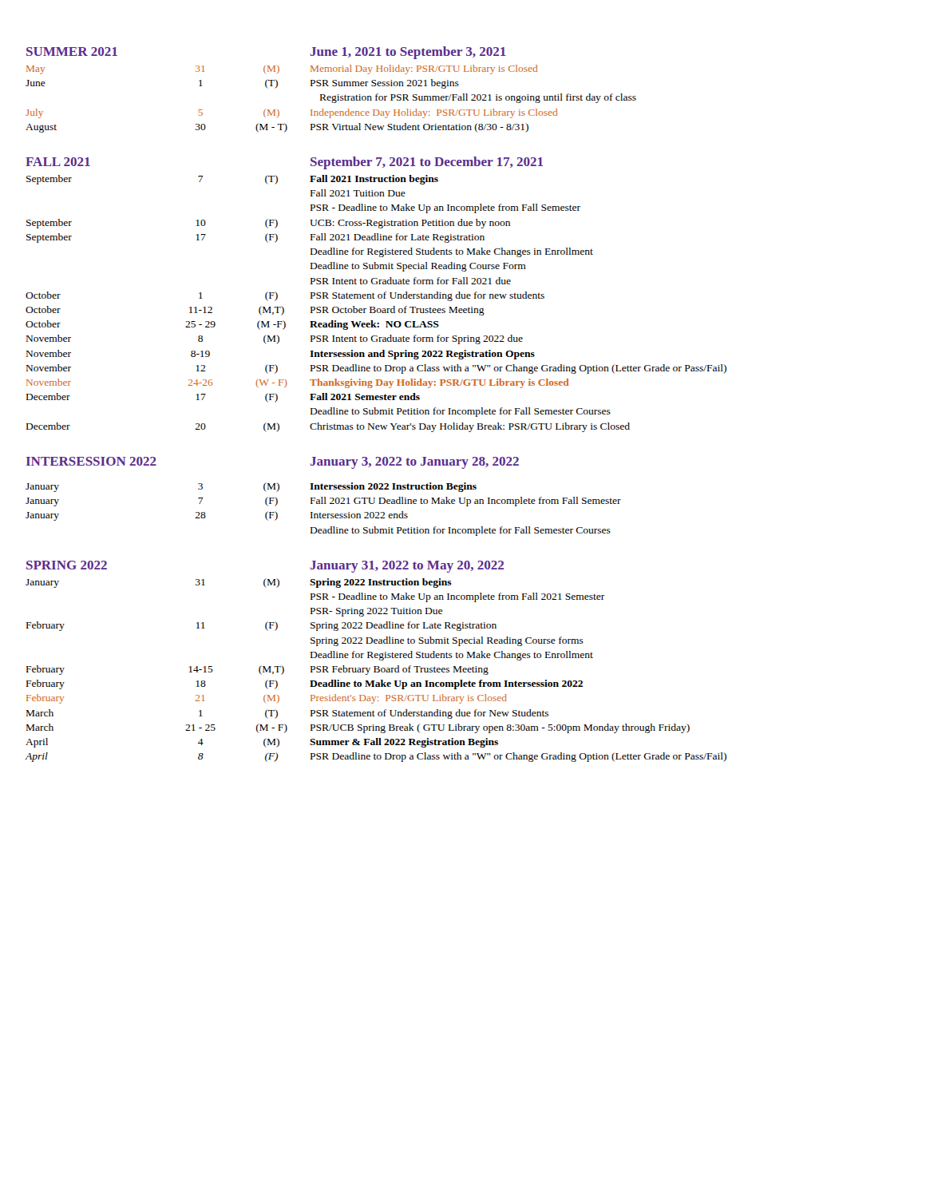| SUMMER 2021 | | | June 1, 2021 to September 3, 2021 |
| May | 31 | (M) | Memorial Day Holiday: PSR/GTU Library is Closed |
| June | 1 | (T) | PSR Summer Session 2021 begins |
| | | | Registration for PSR Summer/Fall 2021 is ongoing until first day of class |
| July | 5 | (M) | Independence Day Holiday: PSR/GTU Library is Closed |
| August | 30 | (M - T) | PSR Virtual New Student Orientation (8/30 - 8/31) |
| FALL 2021 | | | September 7, 2021 to December 17, 2021 |
| September | 7 | (T) | Fall 2021 Instruction begins |
| | | | Fall 2021 Tuition Due |
| | | | PSR - Deadline to Make Up an Incomplete from Fall Semester |
| September | 10 | (F) | UCB: Cross-Registration Petition due by noon |
| September | 17 | (F) | Fall 2021 Deadline for Late Registration |
| | | | Deadline for Registered Students to Make Changes in Enrollment |
| | | | Deadline to Submit Special Reading Course Form |
| | | | PSR Intent to Graduate form for Fall 2021 due |
| October | 1 | (F) | PSR Statement of Understanding due for new students |
| October | 11-12 | (M,T) | PSR October Board of Trustees Meeting |
| October | 25 - 29 | (M -F) | Reading Week: NO CLASS |
| November | 8 | (M) | PSR Intent to Graduate form for Spring 2022 due |
| November | 8-19 | | Intersession and Spring 2022 Registration Opens |
| November | 12 | (F) | PSR Deadline to Drop a Class with a "W" or Change Grading Option (Letter Grade or Pass/Fail) |
| November | 24-26 | (W - F) | Thanksgiving Day Holiday: PSR/GTU Library is Closed |
| December | 17 | (F) | Fall 2021 Semester ends |
| | | | Deadline to Submit Petition for Incomplete for Fall Semester Courses |
| December | 20 | (M) | Christmas to New Year's Day Holiday Break: PSR/GTU Library is Closed |
| INTERSESSION 2022 | | | January 3, 2022 to January 28, 2022 |
| January | 3 | (M) | Intersession 2022 Instruction Begins |
| January | 7 | (F) | Fall 2021 GTU Deadline to Make Up an Incomplete from Fall Semester |
| January | 28 | (F) | Intersession 2022 ends |
| | | | Deadline to Submit Petition for Incomplete for Fall Semester Courses |
| SPRING 2022 | | | January 31, 2022 to May 20, 2022 |
| January | 31 | (M) | Spring 2022 Instruction begins |
| | | | PSR - Deadline to Make Up an Incomplete from Fall 2021 Semester |
| | | | PSR- Spring 2022 Tuition Due |
| February | 11 | (F) | Spring 2022 Deadline for Late Registration |
| | | | Spring 2022 Deadline to Submit Special Reading Course forms |
| | | | Deadline for Registered Students to Make Changes to Enrollment |
| February | 14-15 | (M,T) | PSR February Board of Trustees Meeting |
| February | 18 | (F) | Deadline to Make Up an Incomplete from Intersession 2022 |
| February | 21 | (M) | President's Day: PSR/GTU Library is Closed |
| March | 1 | (T) | PSR Statement of Understanding due for New Students |
| March | 21 - 25 | (M - F) | PSR/UCB Spring Break ( GTU Library open 8:30am - 5:00pm Monday through Friday) |
| April | 4 | (M) | Summer & Fall 2022 Registration Begins |
| April | 8 | (F) | PSR Deadline to Drop a Class with a "W" or Change Grading Option (Letter Grade or Pass/Fail) |